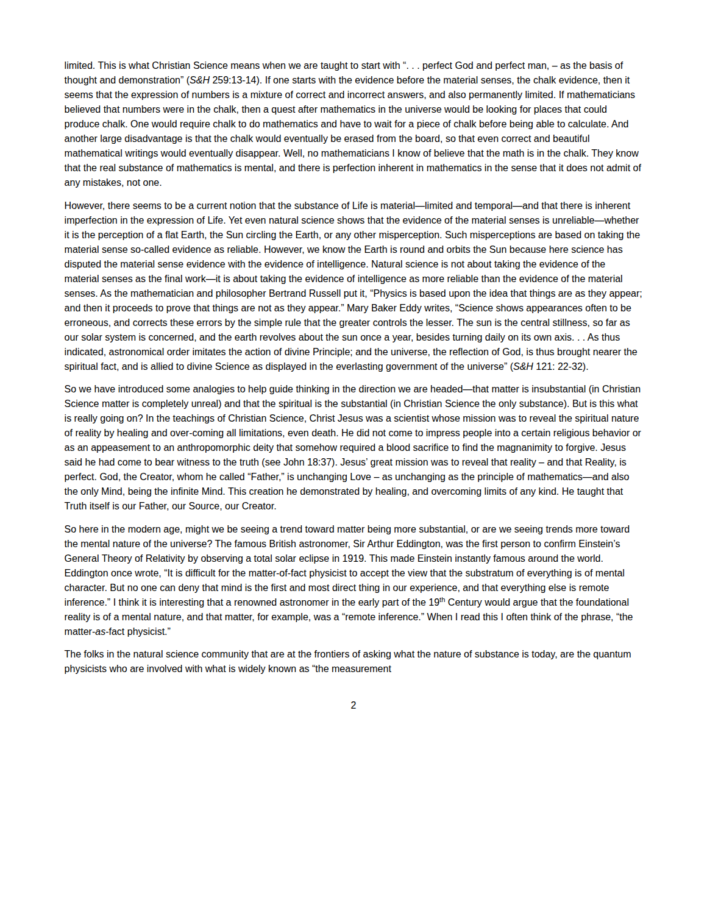limited. This is what Christian Science means when we are taught to start with “. . . perfect God and perfect man, – as the basis of thought and demonstration” (S&H 259:13-14). If one starts with the evidence before the material senses, the chalk evidence, then it seems that the expression of numbers is a mixture of correct and incorrect answers, and also permanently limited. If mathematicians believed that numbers were in the chalk, then a quest after mathematics in the universe would be looking for places that could produce chalk. One would require chalk to do mathematics and have to wait for a piece of chalk before being able to calculate. And another large disadvantage is that the chalk would eventually be erased from the board, so that even correct and beautiful mathematical writings would eventually disappear. Well, no mathematicians I know of believe that the math is in the chalk. They know that the real substance of mathematics is mental, and there is perfection inherent in mathematics in the sense that it does not admit of any mistakes, not one.
However, there seems to be a current notion that the substance of Life is material—limited and temporal—and that there is inherent imperfection in the expression of Life. Yet even natural science shows that the evidence of the material senses is unreliable—whether it is the perception of a flat Earth, the Sun circling the Earth, or any other misperception. Such misperceptions are based on taking the material sense so-called evidence as reliable. However, we know the Earth is round and orbits the Sun because here science has disputed the material sense evidence with the evidence of intelligence. Natural science is not about taking the evidence of the material senses as the final work—it is about taking the evidence of intelligence as more reliable than the evidence of the material senses. As the mathematician and philosopher Bertrand Russell put it, “Physics is based upon the idea that things are as they appear; and then it proceeds to prove that things are not as they appear.” Mary Baker Eddy writes, “Science shows appearances often to be erroneous, and corrects these errors by the simple rule that the greater controls the lesser. The sun is the central stillness, so far as our solar system is concerned, and the earth revolves about the sun once a year, besides turning daily on its own axis. . . As thus indicated, astronomical order imitates the action of divine Principle; and the universe, the reflection of God, is thus brought nearer the spiritual fact, and is allied to divine Science as displayed in the everlasting government of the universe” (S&H 121: 22-32).
So we have introduced some analogies to help guide thinking in the direction we are headed—that matter is insubstantial (in Christian Science matter is completely unreal) and that the spiritual is the substantial (in Christian Science the only substance). But is this what is really going on? In the teachings of Christian Science, Christ Jesus was a scientist whose mission was to reveal the spiritual nature of reality by healing and over-coming all limitations, even death. He did not come to impress people into a certain religious behavior or as an appeasement to an anthropomorphic deity that somehow required a blood sacrifice to find the magnanimity to forgive. Jesus said he had come to bear witness to the truth (see John 18:37). Jesus’ great mission was to reveal that reality – and that Reality, is perfect. God, the Creator, whom he called “Father,” is unchanging Love – as unchanging as the principle of mathematics—and also the only Mind, being the infinite Mind. This creation he demonstrated by healing, and overcoming limits of any kind. He taught that Truth itself is our Father, our Source, our Creator.
So here in the modern age, might we be seeing a trend toward matter being more substantial, or are we seeing trends more toward the mental nature of the universe? The famous British astronomer, Sir Arthur Eddington, was the first person to confirm Einstein’s General Theory of Relativity by observing a total solar eclipse in 1919. This made Einstein instantly famous around the world. Eddington once wrote, “It is difficult for the matter-of-fact physicist to accept the view that the substratum of everything is of mental character. But no one can deny that mind is the first and most direct thing in our experience, and that everything else is remote inference.” I think it is interesting that a renowned astronomer in the early part of the 19th Century would argue that the foundational reality is of a mental nature, and that matter, for example, was a “remote inference.” When I read this I often think of the phrase, “the matter-as-fact physicist.”
The folks in the natural science community that are at the frontiers of asking what the nature of substance is today, are the quantum physicists who are involved with what is widely known as “the measurement
2